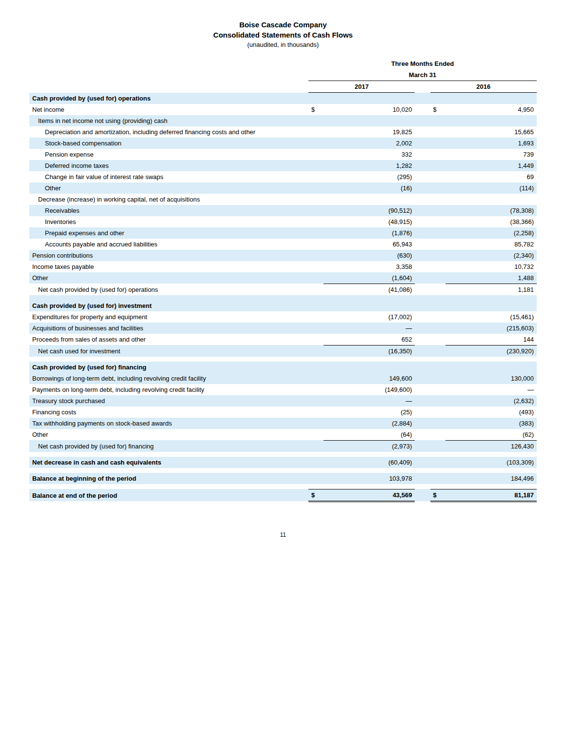Boise Cascade Company
Consolidated Statements of Cash Flows
(unaudited, in thousands)
| | | Three Months Ended |
| | | March 31 |
| | | 2017 | | 2016 |
| Cash provided by (used for) operations | | | | | | |
| Net income | | $ | 10,020 | | $ | 4,950 |
| Items in net income not using (providing) cash | | | | | | |
| Depreciation and amortization, including deferred financing costs and other | | | 19,825 | | | 15,665 |
| Stock-based compensation | | | 2,002 | | | 1,693 |
| Pension expense | | | 332 | | | 739 |
| Deferred income taxes | | | 1,282 | | | 1,449 |
| Change in fair value of interest rate swaps | | | (295) | | | 69 |
| Other | | | (16) | | | (114) |
| Decrease (increase) in working capital, net of acquisitions | | | | | | |
| Receivables | | | (90,512) | | | (78,308) |
| Inventories | | | (48,915) | | | (38,366) |
| Prepaid expenses and other | | | (1,876) | | | (2,258) |
| Accounts payable and accrued liabilities | | | 65,943 | | | 85,782 |
| Pension contributions | | | (630) | | | (2,340) |
| Income taxes payable | | | 3,358 | | | 10,732 |
| Other | | | (1,604) | | | 1,488 |
| Net cash provided by (used for) operations | | | (41,086) | | | 1,181 |
| Cash provided by (used for) investment | | | | | | |
| Expenditures for property and equipment | | | (17,002) | | | (15,461) |
| Acquisitions of businesses and facilities | | | — | | | (215,603) |
| Proceeds from sales of assets and other | | | 652 | | | 144 |
| Net cash used for investment | | | (16,350) | | | (230,920) |
| Cash provided by (used for) financing | | | | | | |
| Borrowings of long-term debt, including revolving credit facility | | | 149,600 | | | 130,000 |
| Payments on long-term debt, including revolving credit facility | | | (149,600) | | | — |
| Treasury stock purchased | | | — | | | (2,632) |
| Financing costs | | | (25) | | | (493) |
| Tax withholding payments on stock-based awards | | | (2,884) | | | (383) |
| Other | | | (64) | | | (62) |
| Net cash provided by (used for) financing | | | (2,973) | | | 126,430 |
| Net decrease in cash and cash equivalents | | | (60,409) | | | (103,309) |
| Balance at beginning of the period | | | 103,978 | | | 184,496 |
| Balance at end of the period | | $ | 43,569 | | $ | 81,187 |
11